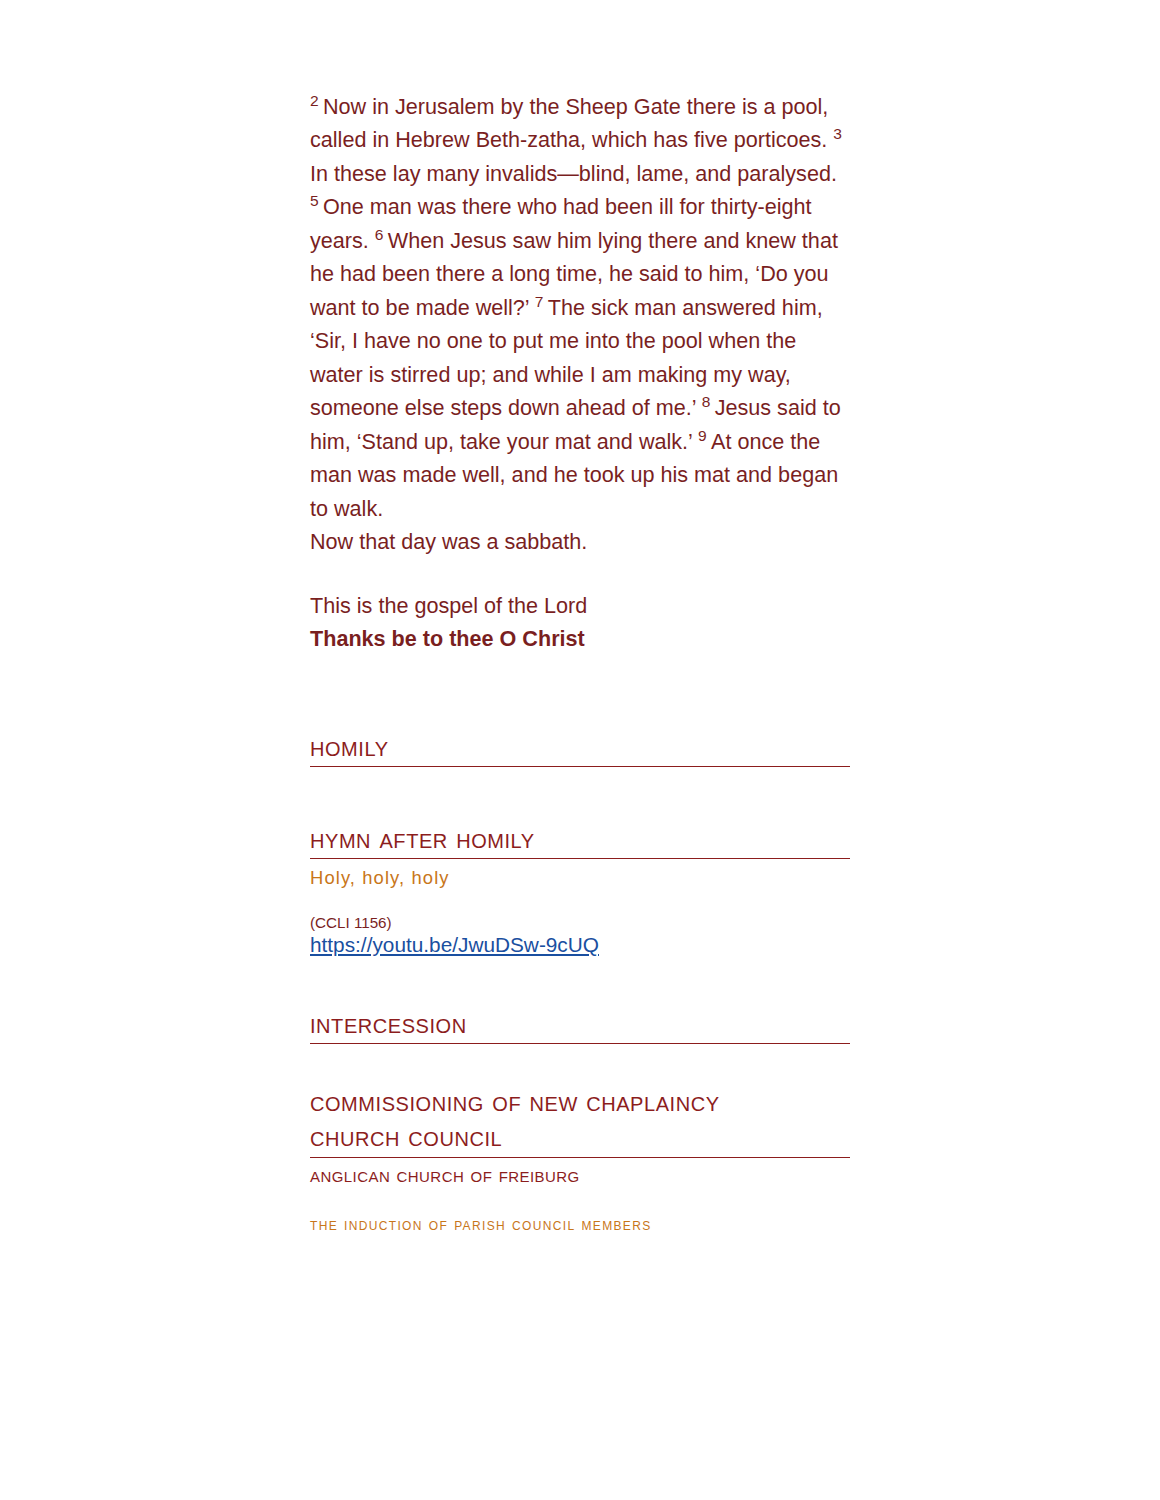2 Now in Jerusalem by the Sheep Gate there is a pool, called in Hebrew Beth-zatha, which has five porticoes. 3 In these lay many invalids—blind, lame, and paralysed. 5 One man was there who had been ill for thirty-eight years. 6 When Jesus saw him lying there and knew that he had been there a long time, he said to him, ‘Do you want to be made well?’ 7 The sick man answered him, ‘Sir, I have no one to put me into the pool when the water is stirred up; and while I am making my way, someone else steps down ahead of me.’ 8 Jesus said to him, ‘Stand up, take your mat and walk.’ 9 At once the man was made well, and he took up his mat and began to walk.
Now that day was a sabbath.
This is the gospel of the Lord
Thanks be to thee O Christ
Homily
Hymn after Homily
Holy, holy, holy
(CCLI 1156)
https://youtu.be/JwuDSw-9cUQ
Intercession
Commissioning of new Chaplaincy
Church Council
Anglican Church of Freiburg
the induction of parish council members